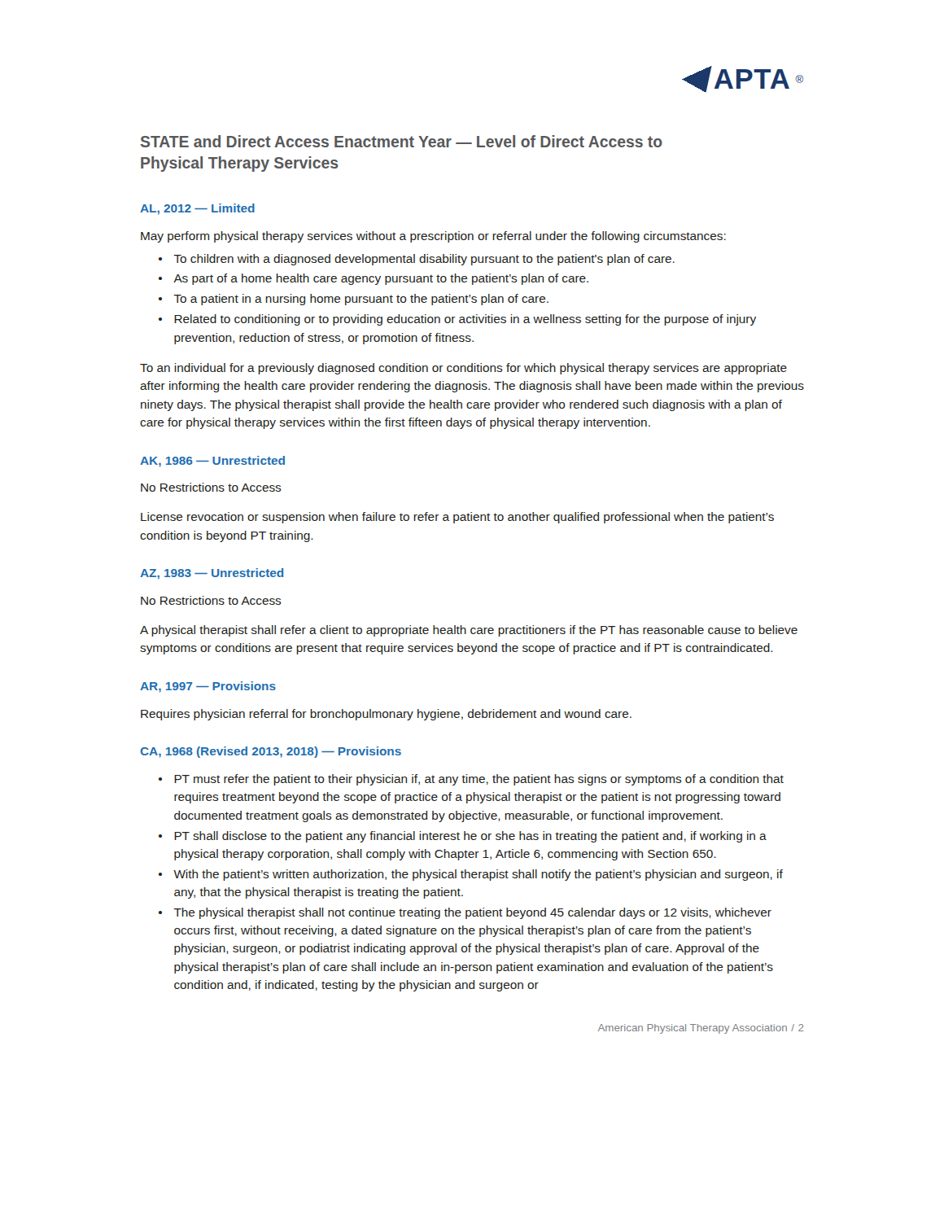APTA®
STATE and Direct Access Enactment Year — Level of Direct Access to
Physical Therapy Services
AL, 2012 — Limited
May perform physical therapy services without a prescription or referral under the following circumstances:
To children with a diagnosed developmental disability pursuant to the patient's plan of care.
As part of a home health care agency pursuant to the patient’s plan of care.
To a patient in a nursing home pursuant to the patient’s plan of care.
Related to conditioning or to providing education or activities in a wellness setting for the purpose of injury prevention, reduction of stress, or promotion of fitness.
To an individual for a previously diagnosed condition or conditions for which physical therapy services are appropriate after informing the health care provider rendering the diagnosis. The diagnosis shall have been made within the previous ninety days. The physical therapist shall provide the health care provider who rendered such diagnosis with a plan of care for physical therapy services within the first fifteen days of physical therapy intervention.
AK, 1986 — Unrestricted
No Restrictions to Access
License revocation or suspension when failure to refer a patient to another qualified professional when the patient’s condition is beyond PT training.
AZ, 1983 — Unrestricted
No Restrictions to Access
A physical therapist shall refer a client to appropriate health care practitioners if the PT has reasonable cause to believe symptoms or conditions are present that require services beyond the scope of practice and if PT is contraindicated.
AR, 1997 — Provisions
Requires physician referral for bronchopulmonary hygiene, debridement and wound care.
CA, 1968 (Revised 2013, 2018) — Provisions
PT must refer the patient to their physician if, at any time, the patient has signs or symptoms of a condition that requires treatment beyond the scope of practice of a physical therapist or the patient is not progressing toward documented treatment goals as demonstrated by objective, measurable, or functional improvement.
PT shall disclose to the patient any financial interest he or she has in treating the patient and, if working in a physical therapy corporation, shall comply with Chapter 1, Article 6, commencing with Section 650.
With the patient’s written authorization, the physical therapist shall notify the patient’s physician and surgeon, if any, that the physical therapist is treating the patient.
The physical therapist shall not continue treating the patient beyond 45 calendar days or 12 visits, whichever occurs first, without receiving, a dated signature on the physical therapist’s plan of care from the patient’s physician, surgeon, or podiatrist indicating approval of the physical therapist’s plan of care. Approval of the physical therapist’s plan of care shall include an in-person patient examination and evaluation of the patient’s condition and, if indicated, testing by the physician and surgeon or
American Physical Therapy Association/2